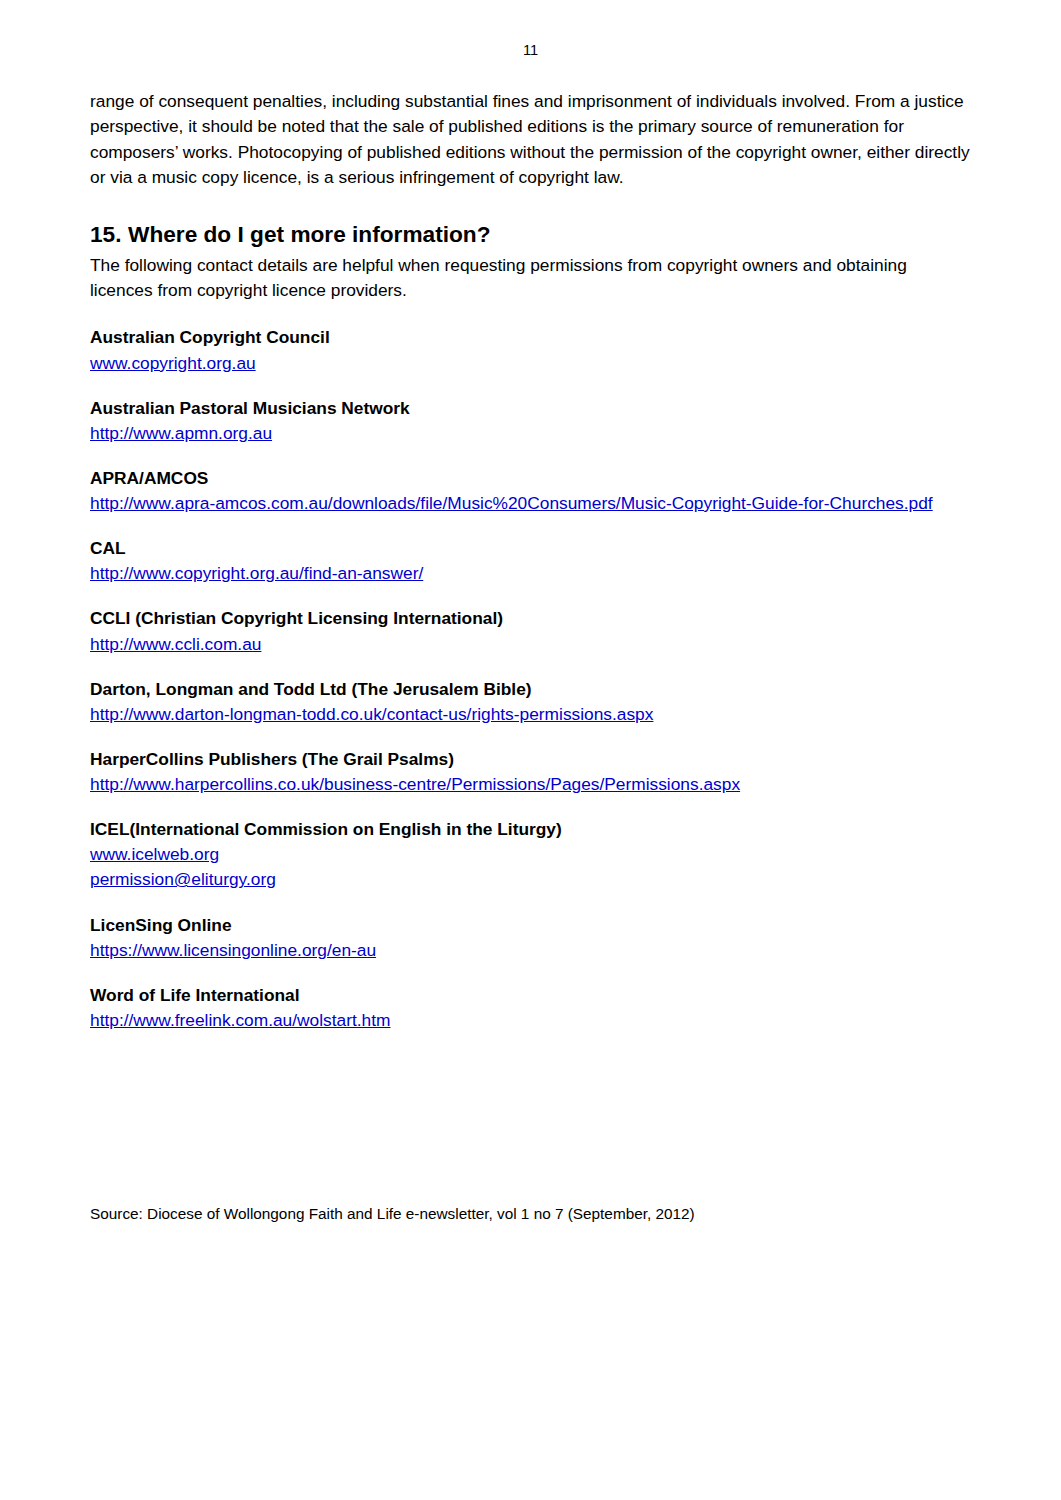11
range of consequent penalties, including substantial fines and imprisonment of individuals involved. From a justice perspective, it should be noted that the sale of published editions is the primary source of remuneration for composers’ works. Photocopying of published editions without the permission of the copyright owner, either directly or via a music copy licence, is a serious infringement of copyright law.
15. Where do I get more information?
The following contact details are helpful when requesting permissions from copyright owners and obtaining licences from copyright licence providers.
Australian Copyright Council www.copyright.org.au
Australian Pastoral Musicians Network http://www.apmn.org.au
APRA/AMCOS http://www.apra-amcos.com.au/downloads/file/Music%20Consumers/Music-Copyright-Guide-for-Churches.pdf
CAL http://www.copyright.org.au/find-an-answer/
CCLI (Christian Copyright Licensing International) http://www.ccli.com.au
Darton, Longman and Todd Ltd (The Jerusalem Bible) http://www.darton-longman-todd.co.uk/contact-us/rights-permissions.aspx
HarperCollins Publishers (The Grail Psalms) http://www.harpercollins.co.uk/business-centre/Permissions/Pages/Permissions.aspx
ICEL(International Commission on English in the Liturgy) www.icelweb.org
permission@eliturgy.org
LicenSing Online https://www.licensingonline.org/en-au
Word of Life International http://www.freelink.com.au/wolstart.htm
Source: Diocese of Wollongong Faith and Life e-newsletter, vol 1 no 7 (September, 2012)